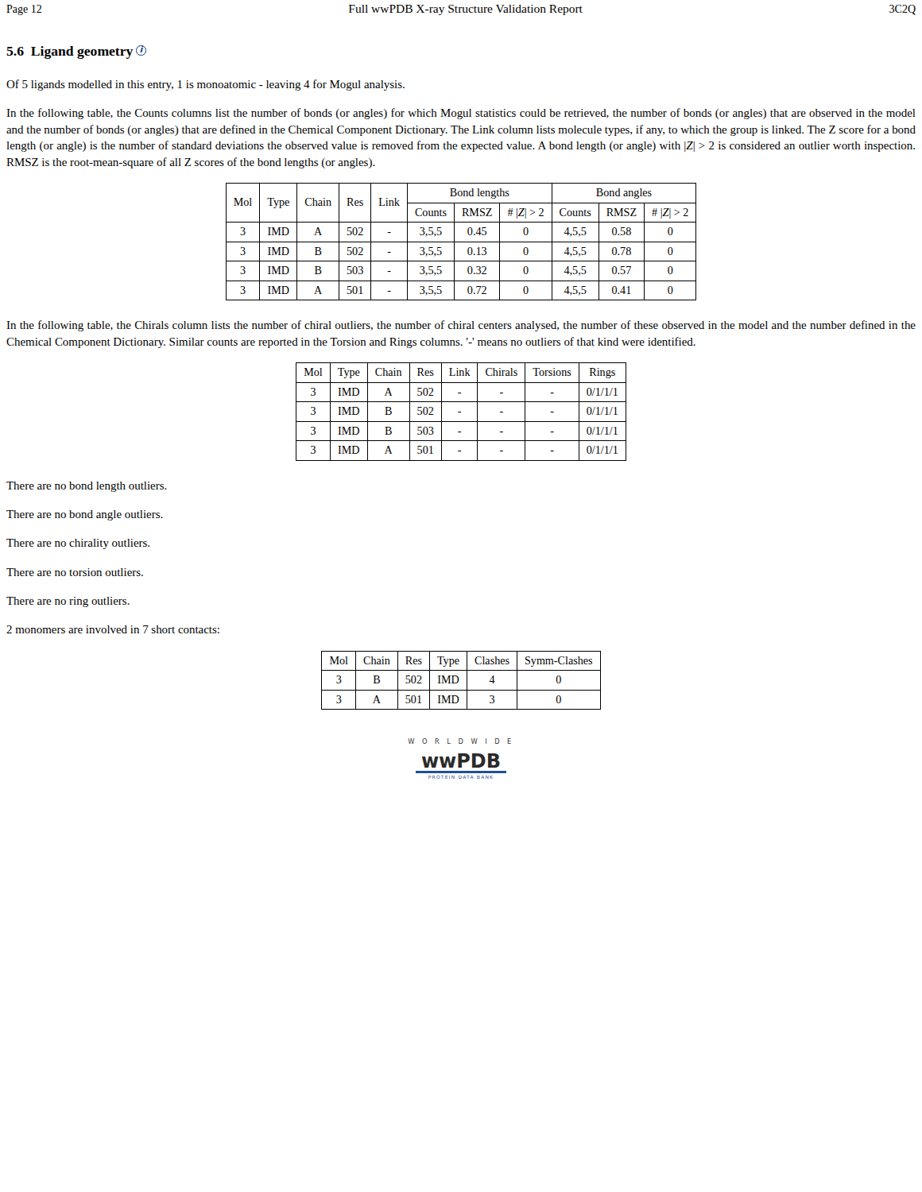Page 12
Full wwPDB X-ray Structure Validation Report
3C2Q
5.6 Ligand geometryi
Of 5 ligands modelled in this entry, 1 is monoatomic - leaving 4 for Mogul analysis.
In the following table, the Counts columns list the number of bonds (or angles) for which Mogul statistics could be retrieved, the number of bonds (or angles) that are observed in the model and the number of bonds (or angles) that are defined in the Chemical Component Dictionary. The Link column lists molecule types, if any, to which the group is linked. The Z score for a bond length (or angle) is the number of standard deviations the observed value is removed from the expected value. A bond length (or angle) with |Z| > 2 is considered an outlier worth inspection. RMSZ is the root-mean-square of all Z scores of the bond lengths (or angles).
| Mol | Type | Chain | Res | Link | Bond lengths | Bond angles |
| --- | --- | --- | --- | --- | --- | --- |
| Counts | RMSZ | # / Z / > 2 | Counts | RMSZ | # / Z / > 2 |
| 3 | IMD | A | 502 | - | 3,5,5 | 0.45 | 0 | 4,5,5 | 0.58 | 0 |
| 3 | IMD | B | 502 | - | 3,5,5 | 0.13 | 0 | 4,5,5 | 0.78 | 0 |
| 3 | IMD | B | 503 | - | 3,5,5 | 0.32 | 0 | 4,5,5 | 0.57 | 0 |
| 3 | IMD | A | 501 | - | 3,5,5 | 0.72 | 0 | 4,5,5 | 0.41 | 0 |
In the following table, the Chirals column lists the number of chiral outliers, the number of chiral centers analysed, the number of these observed in the model and the number defined in the Chemical Component Dictionary. Similar counts are reported in the Torsion and Rings columns. '-' means no outliers of that kind were identified.
| Mol | Type | Chain | Res | Link | Chirals | Torsions | Rings |
| --- | --- | --- | --- | --- | --- | --- | --- |
| 3 | IMD | A | 502 | - | - | - | 0/1/1/1 |
| 3 | IMD | B | 502 | - | - | - | 0/1/1/1 |
| 3 | IMD | B | 503 | - | - | - | 0/1/1/1 |
| 3 | IMD | A | 501 | - | - | - | 0/1/1/1 |
There are no bond length outliers.
There are no bond angle outliers.
There are no chirality outliers.
There are no torsion outliers.
There are no ring outliers.
2 monomers are involved in 7 short contacts:
| Mol | Chain | Res | Type | Clashes | Symm-Clashes |
| --- | --- | --- | --- | --- | --- |
| 3 | B | 502 | IMD | 4 | 0 |
| 3 | A | 501 | IMD | 3 | 0 |
W O R L D W I D E
wwPDB PROTEIN DATA BANK